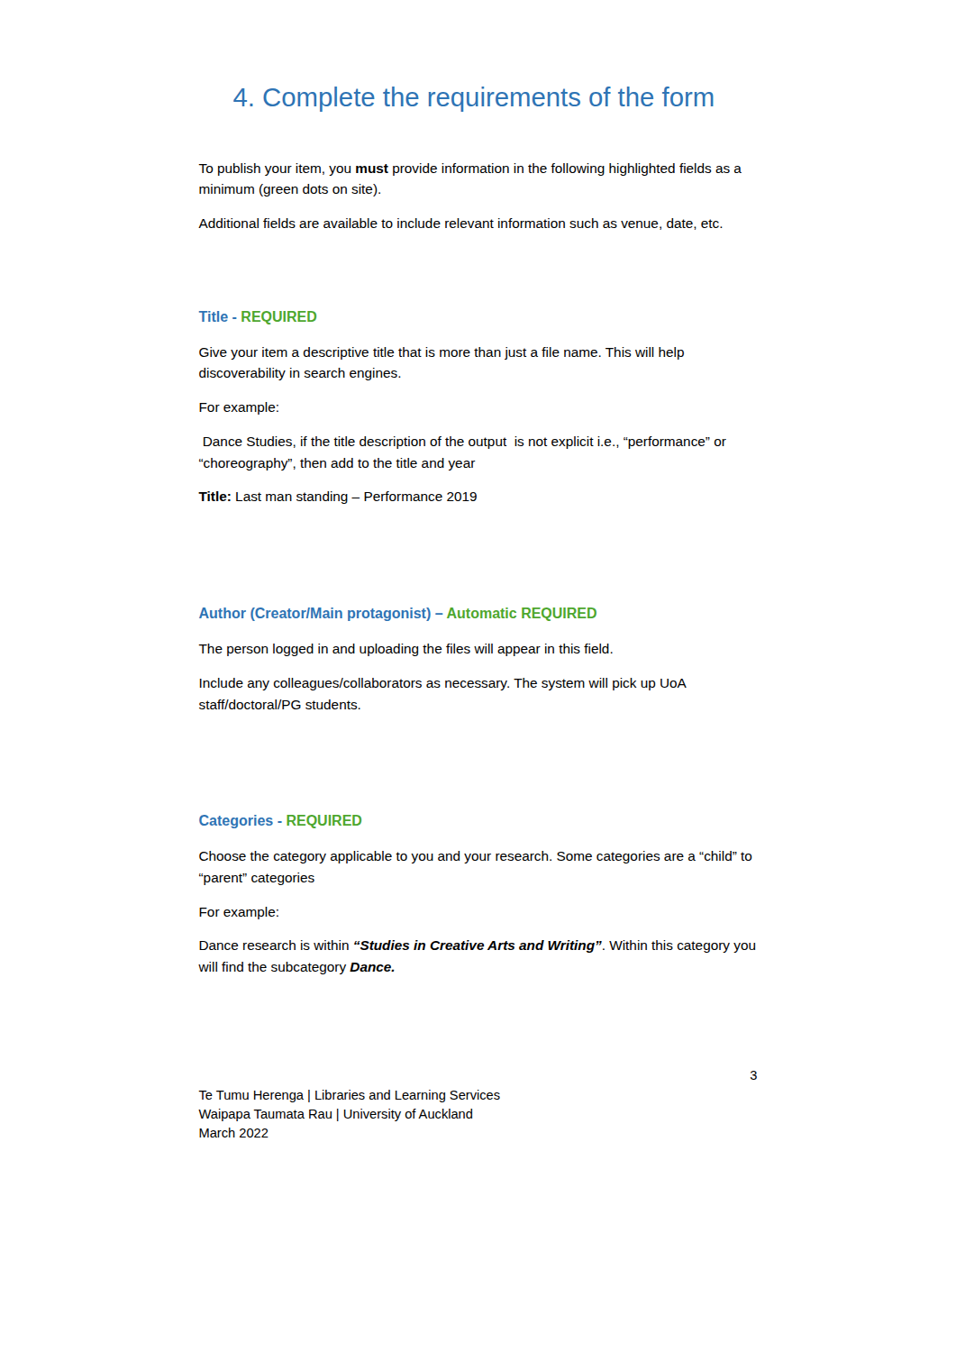4. Complete the requirements of the form
To publish your item, you must provide information in the following highlighted fields as a minimum (green dots on site).
Additional fields are available to include relevant information such as venue, date, etc.
Title - REQUIRED
Give your item a descriptive title that is more than just a file name. This will help discoverability in search engines.
For example:
Dance Studies, if the title description of the output is not explicit i.e., “performance” or “choreography”, then add to the title and year
Title: Last man standing – Performance 2019
Author (Creator/Main protagonist) – Automatic REQUIRED
The person logged in and uploading the files will appear in this field.
Include any colleagues/collaborators as necessary. The system will pick up UoA staff/doctoral/PG students.
Categories - REQUIRED
Choose the category applicable to you and your research. Some categories are a “child” to “parent” categories
For example:
Dance research is within “Studies in Creative Arts and Writing”. Within this category you will find the subcategory Dance.
3 Te Tumu Herenga | Libraries and Learning Services
Waipapa Taumata Rau | University of Auckland
March 2022